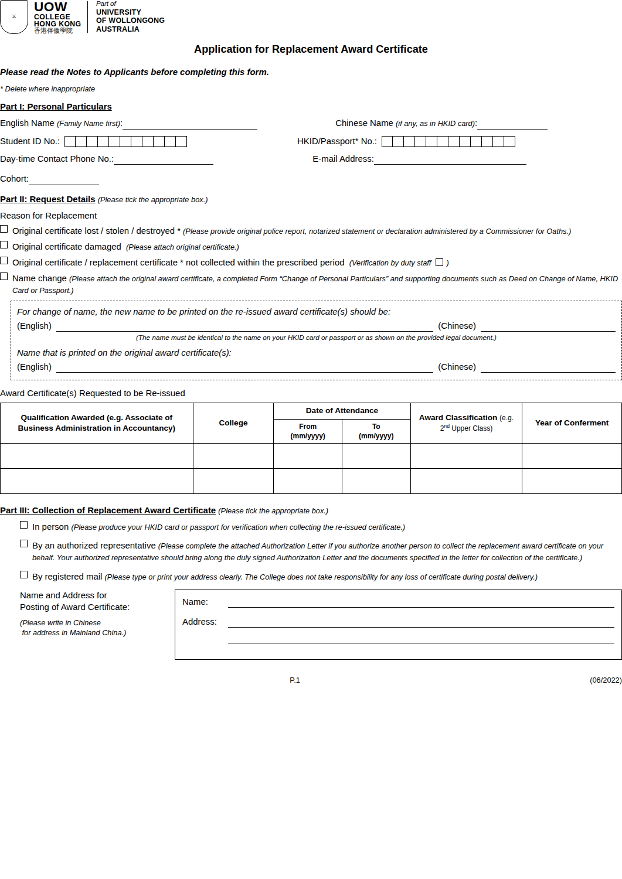⚔
UOW
COLLEGE
HONG KONG
香港伴傲學院
Part of
UNIVERSITY
OF WOLLONGONG
AUSTRALIA
Application for Replacement Award Certificate
Please read the Notes to Applicants before completing this form.
* Delete where inappropriate
Part I: Personal Particulars
English Name (Family Name first):
Chinese Name (if any, as in HKID card):
Student ID No.:
HKID/Passport* No.:
Day-time Contact Phone No.:
E-mail Address:
Cohort:
Part II: Request Details (Please tick the appropriate box.)
Reason for Replacement
Original certificate lost / stolen / destroyed * (Please provide original police report, notarized statement or declaration administered by a Commissioner for Oaths.)
Original certificate damaged (Please attach original certificate.)
Original certificate / replacement certificate * not collected within the prescribed period (Verification by duty staff )
Name change (Please attach the original award certificate, a completed Form “Change of Personal Particulars” and supporting documents such as Deed on Change of Name, HKID Card or Passport.)
For change of name, the new name to be printed on the re-issued award certificate(s) should be:
(English) (Chinese)
(The name must be identical to the name on your HKID card or passport or as shown on the provided legal document.)
Name that is printed on the original award certificate(s):
(English) (Chinese)
Award Certificate(s) Requested to be Re-issued
| Qualification Awarded (e.g. Associate of Business Administration in Accountancy) | College | Date of Attendance | Award Classification (e.g. 2 nd Upper Class) | Year of Conferment |
| --- | --- | --- | --- | --- |
| From (mm/yyyy) | To (mm/yyyy) |
Part III: Collection of Replacement Award Certificate (Please tick the appropriate box.)
In person (Please produce your HKID card or passport for verification when collecting the re-issued certificate.)
By an authorized representative (Please complete the attached Authorization Letter if you authorize another person to collect the replacement award certificate on your behalf. Your authorized representative should bring along the duly signed Authorization Letter and the documents specified in the letter for collection of the certificate.)
By registered mail (Please type or print your address clearly. The College does not take responsibility for any loss of certificate during postal delivery.)
Name and Address for
Posting of Award Certificate:
(Please write in Chinese
for address in Mainland China.)
Name:
Address:
P.1
(06/2022)